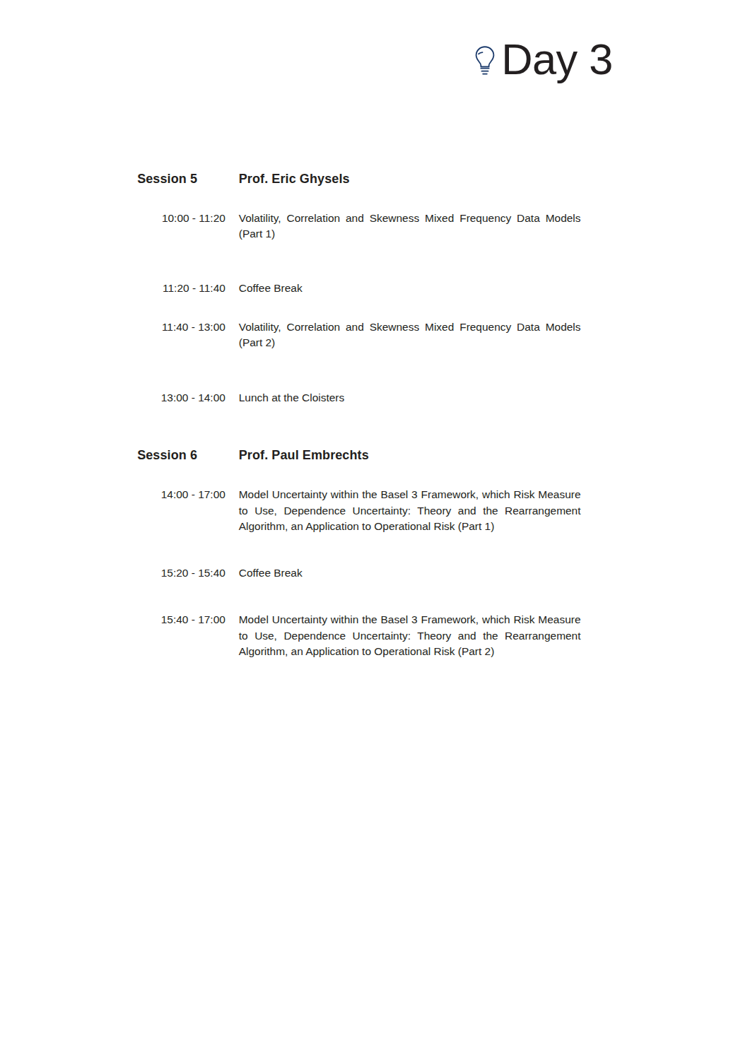Day 3
Session 5
Prof. Eric Ghysels
10:00 - 11:20
Volatility, Correlation and Skewness Mixed Frequency Data Models (Part 1)
11:20 - 11:40
Coffee Break
11:40 - 13:00
Volatility, Correlation and Skewness Mixed Frequency Data Models (Part 2)
13:00 - 14:00
Lunch at the Cloisters
Session 6
Prof. Paul Embrechts
14:00 - 17:00
Model Uncertainty within the Basel 3 Framework, which Risk Measure to Use, Dependence Uncertainty: Theory and the Rearrangement Algorithm, an Application to Operational Risk (Part 1)
15:20 - 15:40
Coffee Break
15:40 - 17:00
Model Uncertainty within the Basel 3 Framework, which Risk Measure to Use, Dependence Uncertainty: Theory and the Rearrangement Algorithm, an Application to Operational Risk (Part 2)